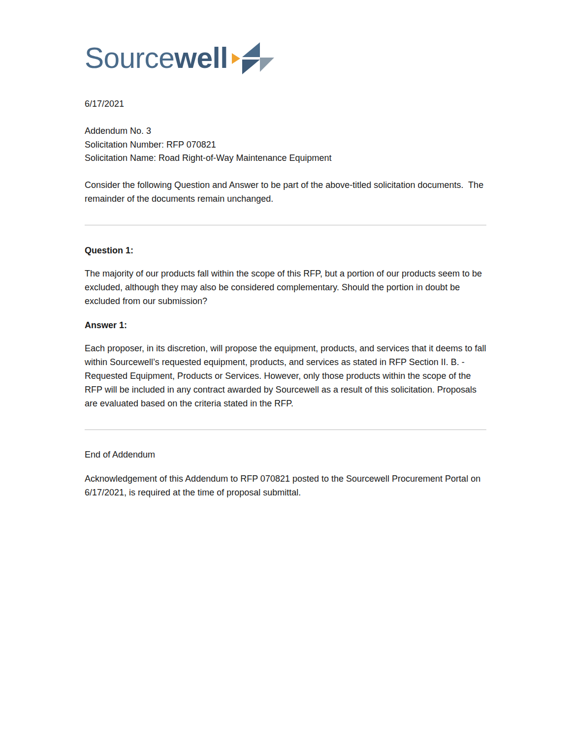Sourcewell
6/17/2021
Addendum No. 3
Solicitation Number: RFP 070821
Solicitation Name: Road Right-of-Way Maintenance Equipment
Consider the following Question and Answer to be part of the above-titled solicitation documents. The remainder of the documents remain unchanged.
Question 1:
The majority of our products fall within the scope of this RFP, but a portion of our products seem to be excluded, although they may also be considered complementary. Should the portion in doubt be excluded from our submission?
Answer 1:
Each proposer, in its discretion, will propose the equipment, products, and services that it deems to fall within Sourcewell’s requested equipment, products, and services as stated in RFP Section II. B. - Requested Equipment, Products or Services. However, only those products within the scope of the RFP will be included in any contract awarded by Sourcewell as a result of this solicitation. Proposals are evaluated based on the criteria stated in the RFP.
End of Addendum
Acknowledgement of this Addendum to RFP 070821 posted to the Sourcewell Procurement Portal on 6/17/2021, is required at the time of proposal submittal.